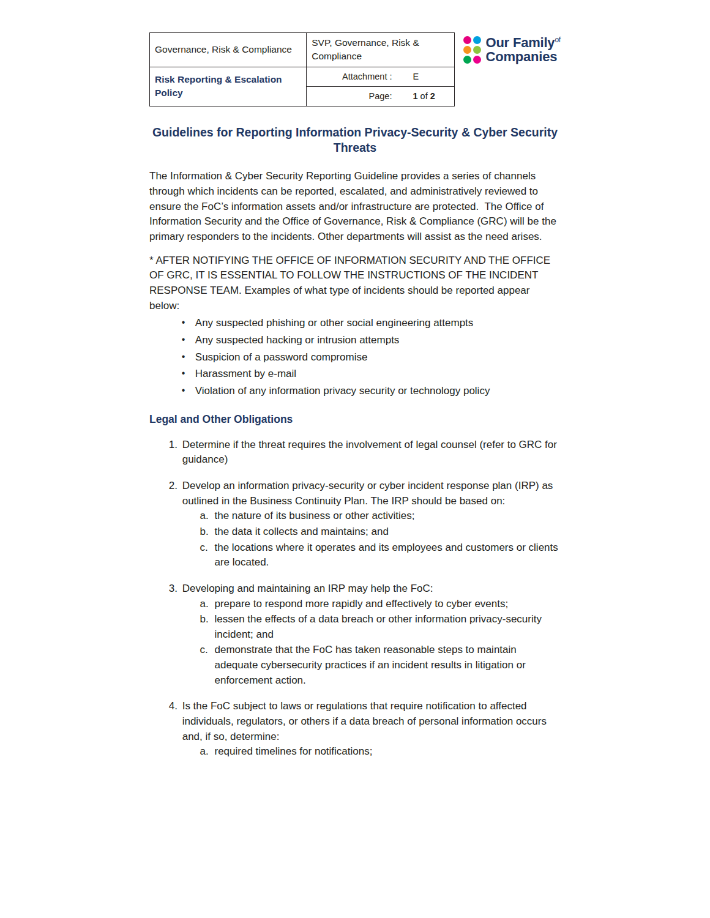| Governance, Risk & Compliance | SVP, Governance, Risk & Compliance |
| Risk Reporting & Escalation Policy | Attachment : E |
| Page: 1 of 2 |
Our Familyof Companies
Guidelines for Reporting Information Privacy-Security & Cyber Security Threats
The Information & Cyber Security Reporting Guideline provides a series of channels through which incidents can be reported, escalated, and administratively reviewed to ensure the FoC’s information assets and/or infrastructure are protected. The Office of Information Security and the Office of Governance, Risk & Compliance (GRC) will be the primary responders to the incidents. Other departments will assist as the need arises.
* AFTER NOTIFYING THE OFFICE OF INFORMATION SECURITY AND THE OFFICE OF GRC, IT IS ESSENTIAL TO FOLLOW THE INSTRUCTIONS OF THE INCIDENT RESPONSE TEAM. Examples of what type of incidents should be reported appear below:
Any suspected phishing or other social engineering attempts
Any suspected hacking or intrusion attempts
Suspicion of a password compromise
Harassment by e-mail
Violation of any information privacy security or technology policy
Legal and Other Obligations
Determine if the threat requires the involvement of legal counsel (refer to GRC for guidance)
Develop an information privacy-security or cyber incident response plan (IRP) as outlined in the Business Continuity Plan. The IRP should be based on:
the nature of its business or other activities;
the data it collects and maintains; and
the locations where it operates and its employees and customers or clients are located.
Developing and maintaining an IRP may help the FoC:
prepare to respond more rapidly and effectively to cyber events;
lessen the effects of a data breach or other information privacy-security incident; and
demonstrate that the FoC has taken reasonable steps to maintain adequate cybersecurity practices if an incident results in litigation or enforcement action.
Is the FoC subject to laws or regulations that require notification to affected individuals, regulators, or others if a data breach of personal information occurs and, if so, determine:
required timelines for notifications;